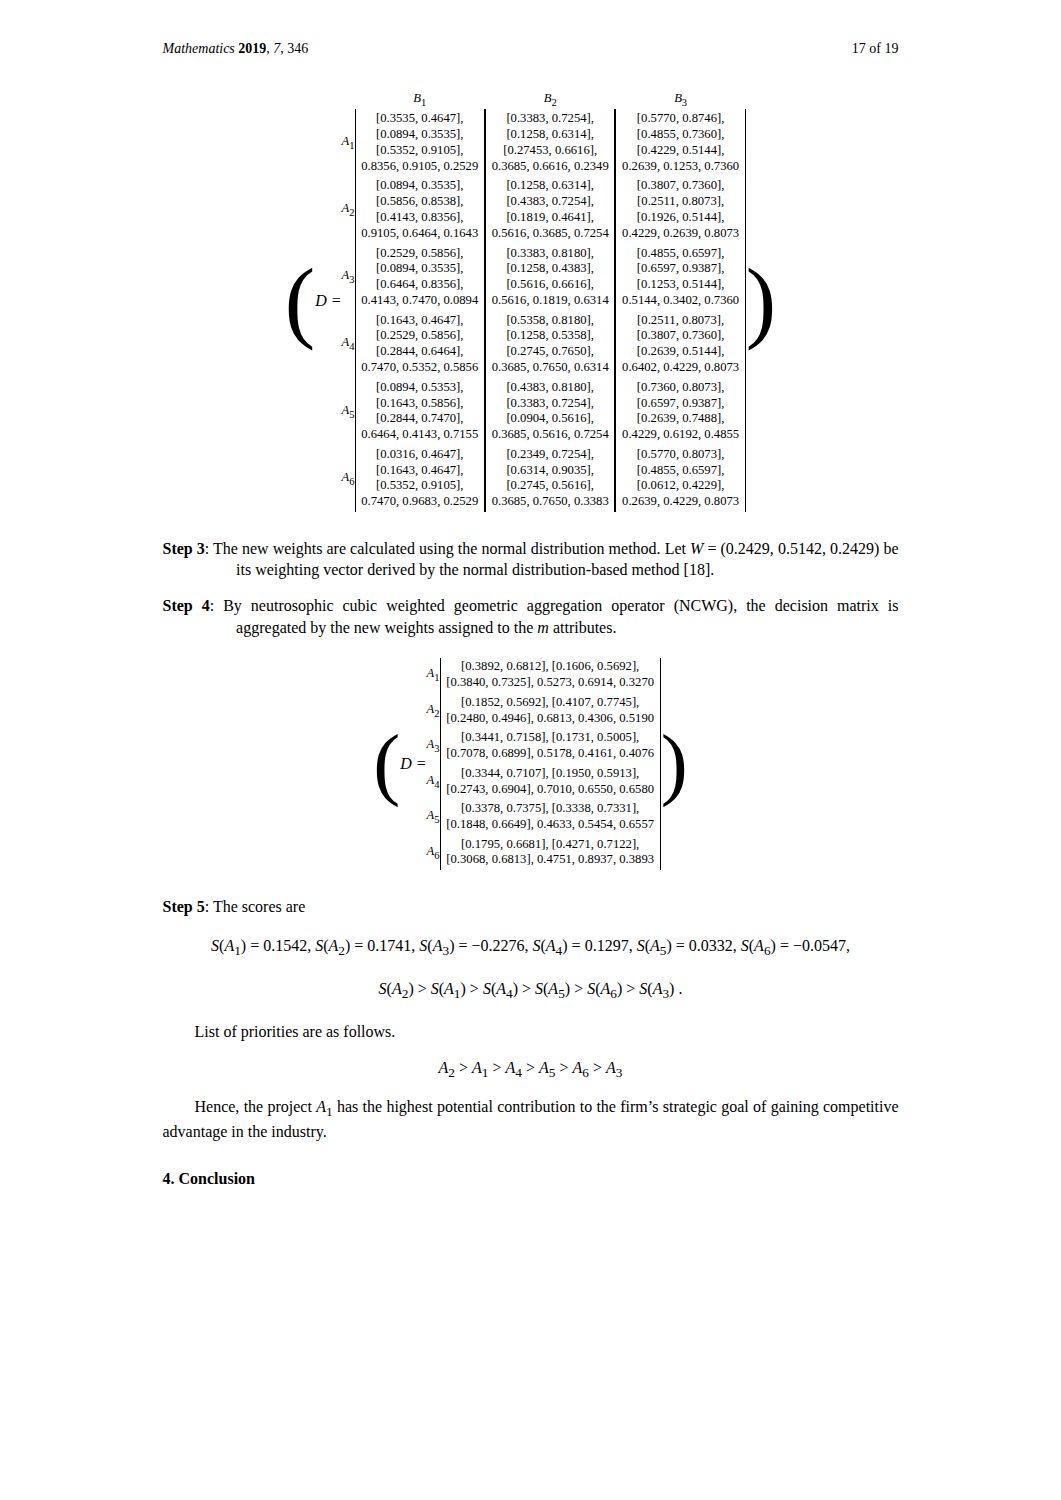Mathematics 2019, 7, 346
17 of 19
| ( | D = | | B 1 | B 2 | B 3 | ) |
| A 1 | [0.3535, 0.4647], [0.0894, 0.3535], [0.5352, 0.9105], 0.8356, 0.9105, 0.2529 | [0.3383, 0.7254], [0.1258, 0.6314], [0.27453, 0.6616], 0.3685, 0.6616, 0.2349 | [0.5770, 0.8746], [0.4855, 0.7360], [0.4229, 0.5144], 0.2639, 0.1253, 0.7360 |
| A 2 | [0.0894, 0.3535], [0.5856, 0.8538], [0.4143, 0.8356], 0.9105, 0.6464, 0.1643 | [0.1258, 0.6314], [0.4383, 0.7254], [0.1819, 0.4641], 0.5616, 0.3685, 0.7254 | [0.3807, 0.7360], [0.2511, 0.8073], [0.1926, 0.5144], 0.4229, 0.2639, 0.8073 |
| A 3 | [0.2529, 0.5856], [0.0894, 0.3535], [0.6464, 0.8356], 0.4143, 0.7470, 0.0894 | [0.3383, 0.8180], [0.1258, 0.4383], [0.5616, 0.6616], 0.5616, 0.1819, 0.6314 | [0.4855, 0.6597], [0.6597, 0.9387], [0.1253, 0.5144], 0.5144, 0.3402, 0.7360 |
| A 4 | [0.1643, 0.4647], [0.2529, 0.5856], [0.2844, 0.6464], 0.7470, 0.5352, 0.5856 | [0.5358, 0.8180], [0.1258, 0.5358], [0.2745, 0.7650], 0.3685, 0.7650, 0.6314 | [0.2511, 0.8073], [0.3807, 0.7360], [0.2639, 0.5144], 0.6402, 0.4229, 0.8073 |
| A 5 | [0.0894, 0.5353], [0.1643, 0.5856], [0.2844, 0.7470], 0.6464, 0.4143, 0.7155 | [0.4383, 0.8180], [0.3383, 0.7254], [0.0904, 0.5616], 0.3685, 0.5616, 0.7254 | [0.7360, 0.8073], [0.6597, 0.9387], [0.2639, 0.7488], 0.4229, 0.6192, 0.4855 |
| A 6 | [0.0316, 0.4647], [0.1643, 0.4647], [0.5352, 0.9105], 0.7470, 0.9683, 0.2529 | [0.2349, 0.7254], [0.6314, 0.9035], [0.2745, 0.5616], 0.3685, 0.7650, 0.3383 | [0.5770, 0.8073], [0.4855, 0.6597], [0.0612, 0.4229], 0.2639, 0.4229, 0.8073 |
Step 3: The new weights are calculated using the normal distribution method. Let W = (0.2429, 0.5142, 0.2429) be its weighting vector derived by the normal distribution-based method [18].
Step 4: By neutrosophic cubic weighted geometric aggregation operator (NCWG), the decision matrix is aggregated by the new weights assigned to the m attributes.
| ( | D = | A 1 | [0.3892, 0.6812], [0.1606, 0.5692], [0.3840, 0.7325], 0.5273, 0.6914, 0.3270 | ) |
| A 2 | [0.1852, 0.5692], [0.4107, 0.7745], [0.2480, 0.4946], 0.6813, 0.4306, 0.5190 |
| A 3 | [0.3441, 0.7158], [0.1731, 0.5005], [0.7078, 0.6899], 0.5178, 0.4161, 0.4076 |
| A 4 | [0.3344, 0.7107], [0.1950, 0.5913], [0.2743, 0.6904], 0.7010, 0.6550, 0.6580 |
| A 5 | [0.3378, 0.7375], [0.3338, 0.7331], [0.1848, 0.6649], 0.4633, 0.5454, 0.6557 |
| A 6 | [0.1795, 0.6681], [0.4271, 0.7122], [0.3068, 0.6813], 0.4751, 0.8937, 0.3893 |
Step 5: The scores are
S(A1) = 0.1542, S(A2) = 0.1741, S(A3) = −0.2276, S(A4) = 0.1297, S(A5) = 0.0332, S(A6) = −0.0547,
S(A2) > S(A1) > S(A4) > S(A5) > S(A6) > S(A3) .
List of priorities are as follows.
A2 > A1 > A4 > A5 > A6 > A3
Hence, the project A1 has the highest potential contribution to the firm’s strategic goal of gaining competitive advantage in the industry.
4. Conclusion